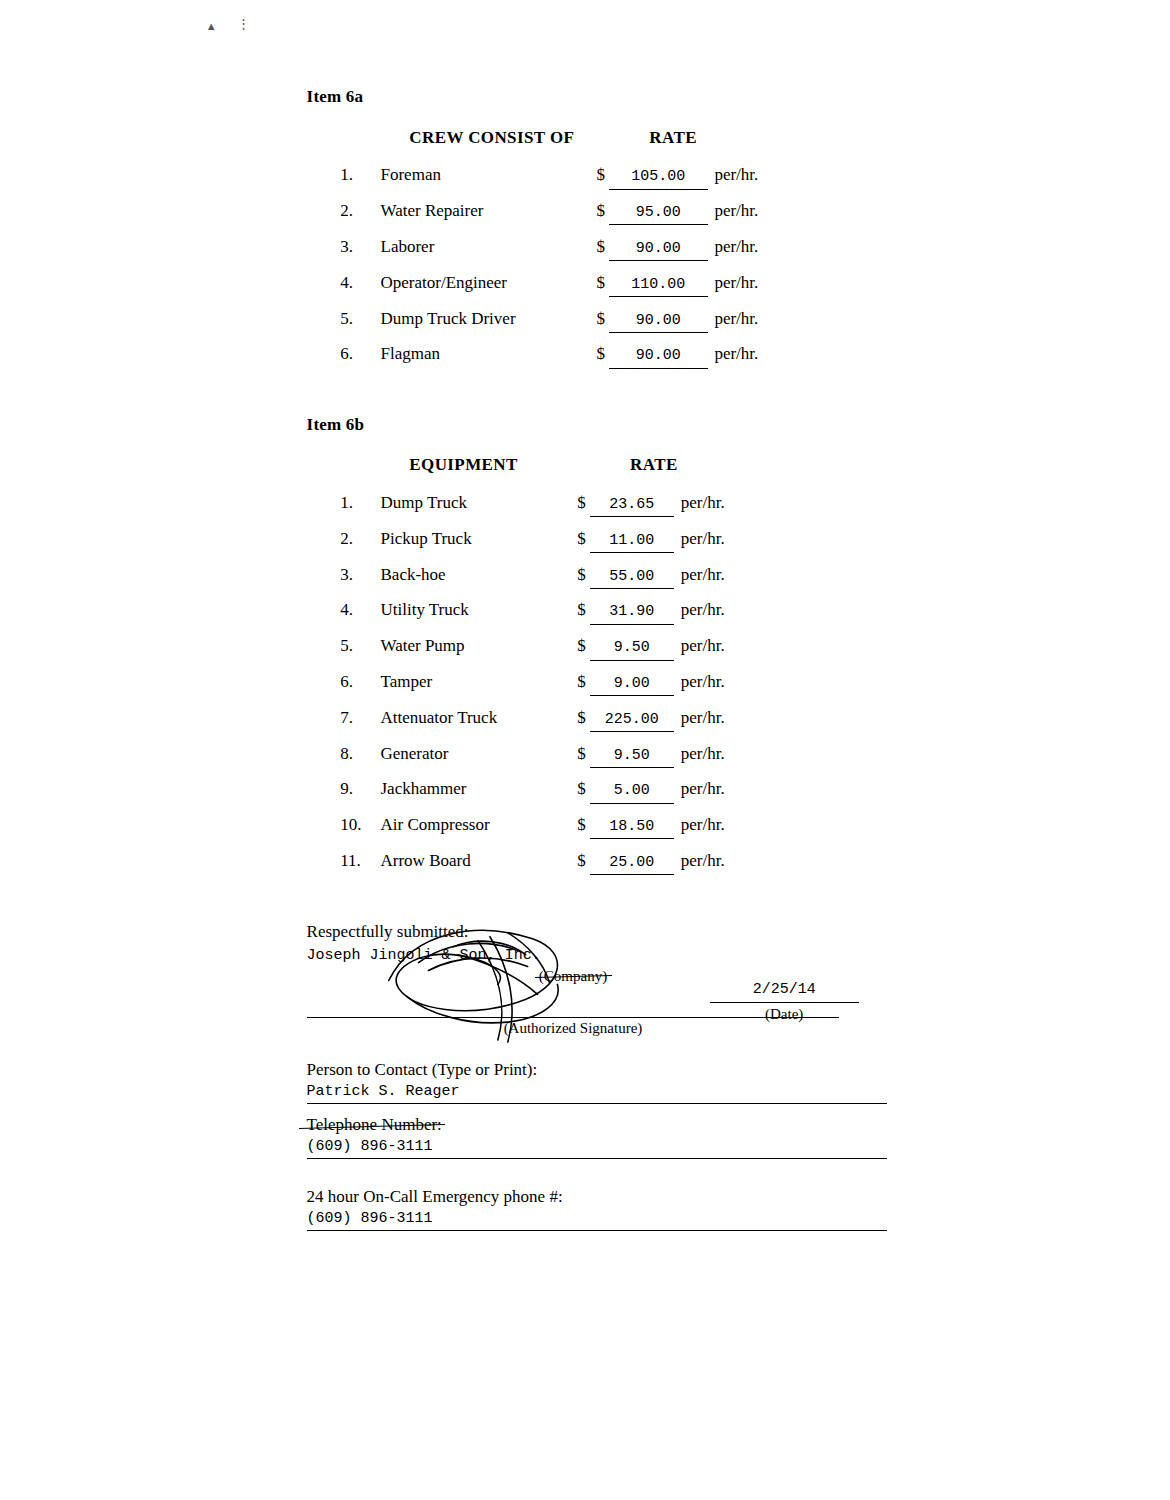▲ ⋮
Item 6a
| | CREW CONSIST OF | RATE |
| --- | --- | --- |
| 1. | Foreman | $ 105.00 per/hr. |
| 2. | Water Repairer | $ 95.00 per/hr. |
| 3. | Laborer | $ 90.00 per/hr. |
| 4. | Operator/Engineer | $ 110.00 per/hr. |
| 5. | Dump Truck Driver | $ 90.00 per/hr. |
| 6. | Flagman | $ 90.00 per/hr. |
Item 6b
| | EQUIPMENT | RATE |
| --- | --- | --- |
| 1. | Dump Truck | $ 23.65 per/hr. |
| 2. | Pickup Truck | $ 11.00 per/hr. |
| 3. | Back-hoe | $ 55.00 per/hr. |
| 4. | Utility Truck | $ 31.90 per/hr. |
| 5. | Water Pump | $ 9.50 per/hr. |
| 6. | Tamper | $ 9.00 per/hr. |
| 7. | Attenuator Truck | $ 225.00 per/hr. |
| 8. | Generator | $ 9.50 per/hr. |
| 9. | Jackhammer | $ 5.00 per/hr. |
| 10. | Air Compressor | $ 18.50 per/hr. |
| 11. | Arrow Board | $ 25.00 per/hr. |
Respectfully submitted:
Joseph Jingoli & Son, Inc.
(Company)
(Authorized Signature)
2/25/14 (Date)
Person to Contact (Type or Print): Patrick S. Reager
Telephone Number: (609) 896-3111
24 hour On-Call Emergency phone #: (609) 896-3111